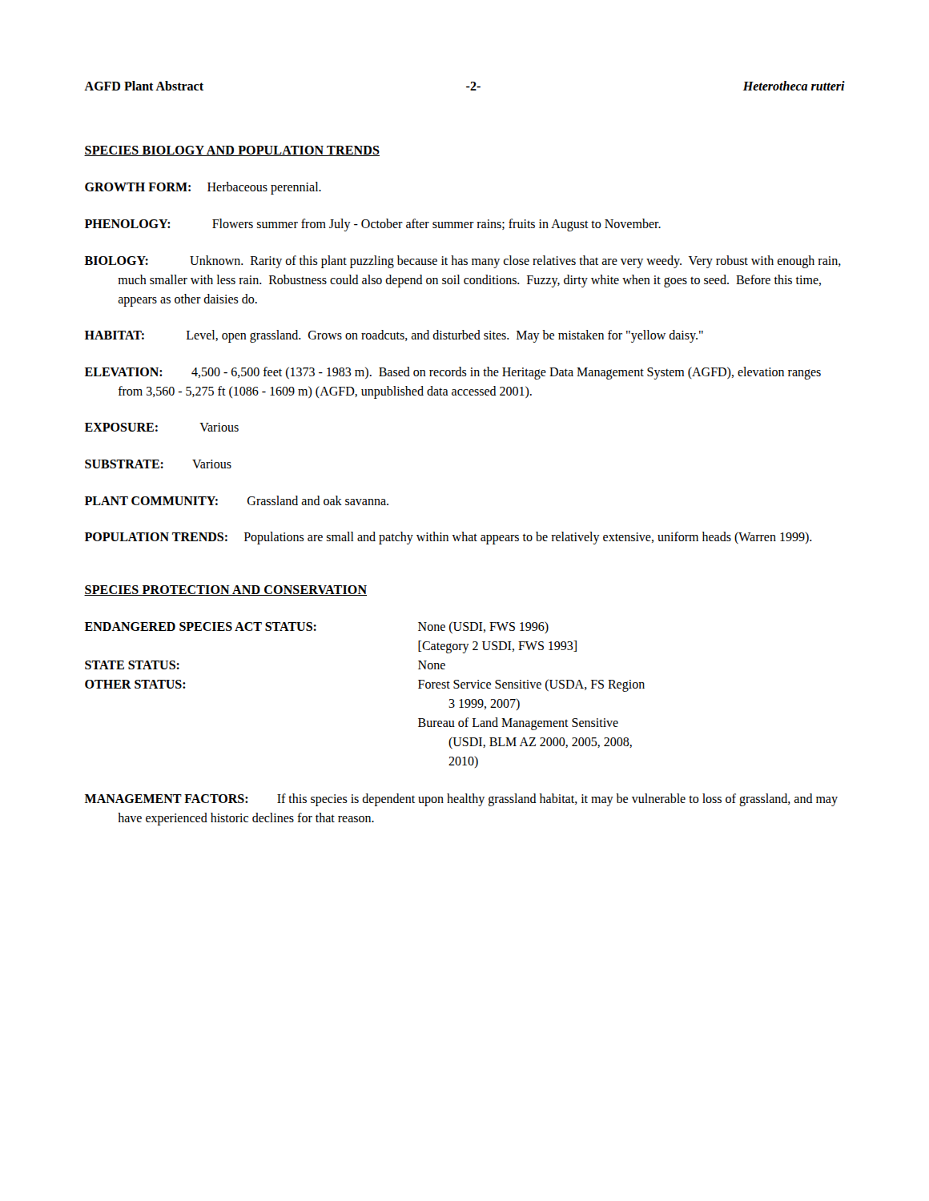AGFD Plant Abstract -2- Heterotheca rutteri
SPECIES BIOLOGY AND POPULATION TRENDS
GROWTH FORM: Herbaceous perennial.
PHENOLOGY: Flowers summer from July - October after summer rains; fruits in August to November.
BIOLOGY: Unknown. Rarity of this plant puzzling because it has many close relatives that are very weedy. Very robust with enough rain, much smaller with less rain. Robustness could also depend on soil conditions. Fuzzy, dirty white when it goes to seed. Before this time, appears as other daisies do.
HABITAT: Level, open grassland. Grows on roadcuts, and disturbed sites. May be mistaken for "yellow daisy."
ELEVATION: 4,500 - 6,500 feet (1373 - 1983 m). Based on records in the Heritage Data Management System (AGFD), elevation ranges from 3,560 - 5,275 ft (1086 - 1609 m) (AGFD, unpublished data accessed 2001).
EXPOSURE: Various
SUBSTRATE: Various
PLANT COMMUNITY: Grassland and oak savanna.
POPULATION TRENDS: Populations are small and patchy within what appears to be relatively extensive, uniform heads (Warren 1999).
SPECIES PROTECTION AND CONSERVATION
ENDANGERED SPECIES ACT STATUS: None (USDI, FWS 1996)
[Category 2 USDI, FWS 1993]
STATE STATUS: None
OTHER STATUS: Forest Service Sensitive (USDA, FS Region
3 1999, 2007)
Bureau of Land Management Sensitive
(USDI, BLM AZ 2000, 2005, 2008,
2010)
MANAGEMENT FACTORS: If this species is dependent upon healthy grassland habitat, it may be vulnerable to loss of grassland, and may have experienced historic declines for that reason.